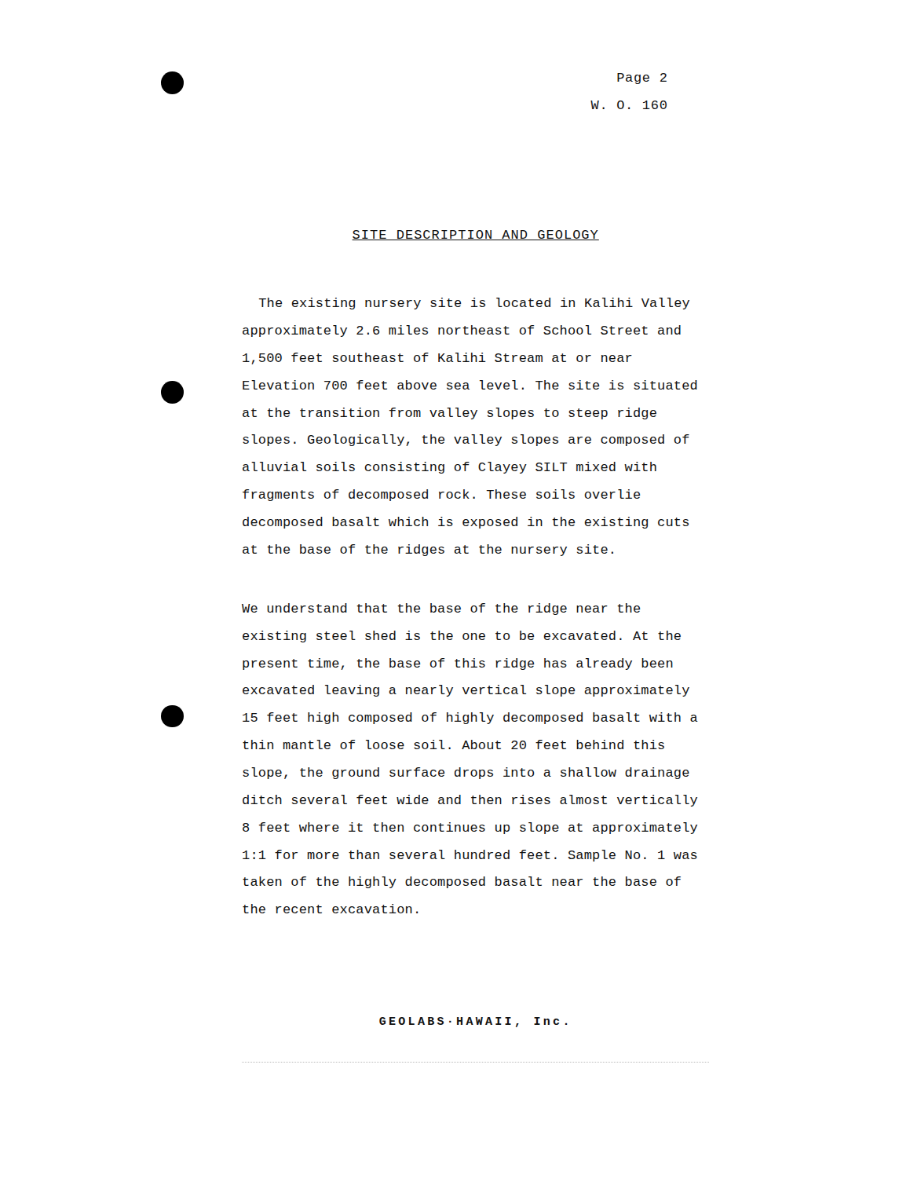Page 2 W. O. 160
SITE DESCRIPTION AND GEOLOGY
The existing nursery site is located in Kalihi Valley approximately 2.6 miles northeast of School Street and 1,500 feet southeast of Kalihi Stream at or near Elevation 700 feet above sea level. The site is situated at the transition from valley slopes to steep ridge slopes. Geologically, the valley slopes are composed of alluvial soils consisting of Clayey SILT mixed with fragments of decomposed rock. These soils overlie decomposed basalt which is exposed in the existing cuts at the base of the ridges at the nursery site.
We understand that the base of the ridge near the existing steel shed is the one to be excavated. At the present time, the base of this ridge has already been excavated leaving a nearly vertical slope approximately 15 feet high composed of highly decomposed basalt with a thin mantle of loose soil. About 20 feet behind this slope, the ground surface drops into a shallow drainage ditch several feet wide and then rises almost vertically 8 feet where it then continues up slope at approximately 1:1 for more than several hundred feet. Sample No. 1 was taken of the highly decomposed basalt near the base of the recent excavation.
GEOLABS·HAWAII, Inc.